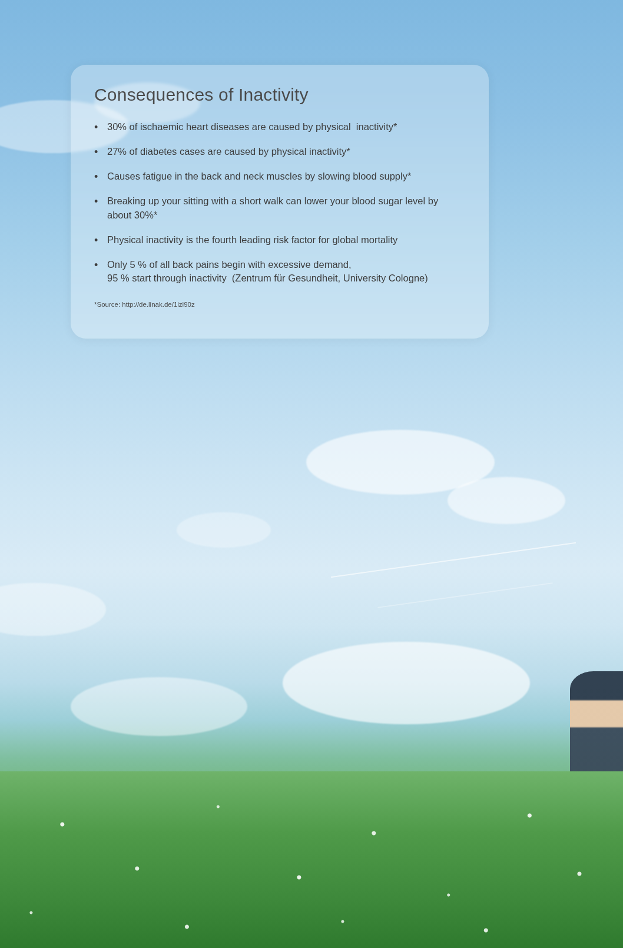Consequences of Inactivity
30% of ischaemic heart diseases are caused by physical inactivity*
27% of diabetes cases are caused by physical inactivity*
Causes fatigue in the back and neck muscles by slowing blood supply*
Breaking up your sitting with a short walk can lower your blood sugar level by about 30%*
Physical inactivity is the fourth leading risk factor for global mortality
Only 5 % of all back pains begin with excessive demand,
95 % start through inactivity (Zentrum für Gesundheit, University Cologne)
*Source: http://de.linak.de/1izi90z